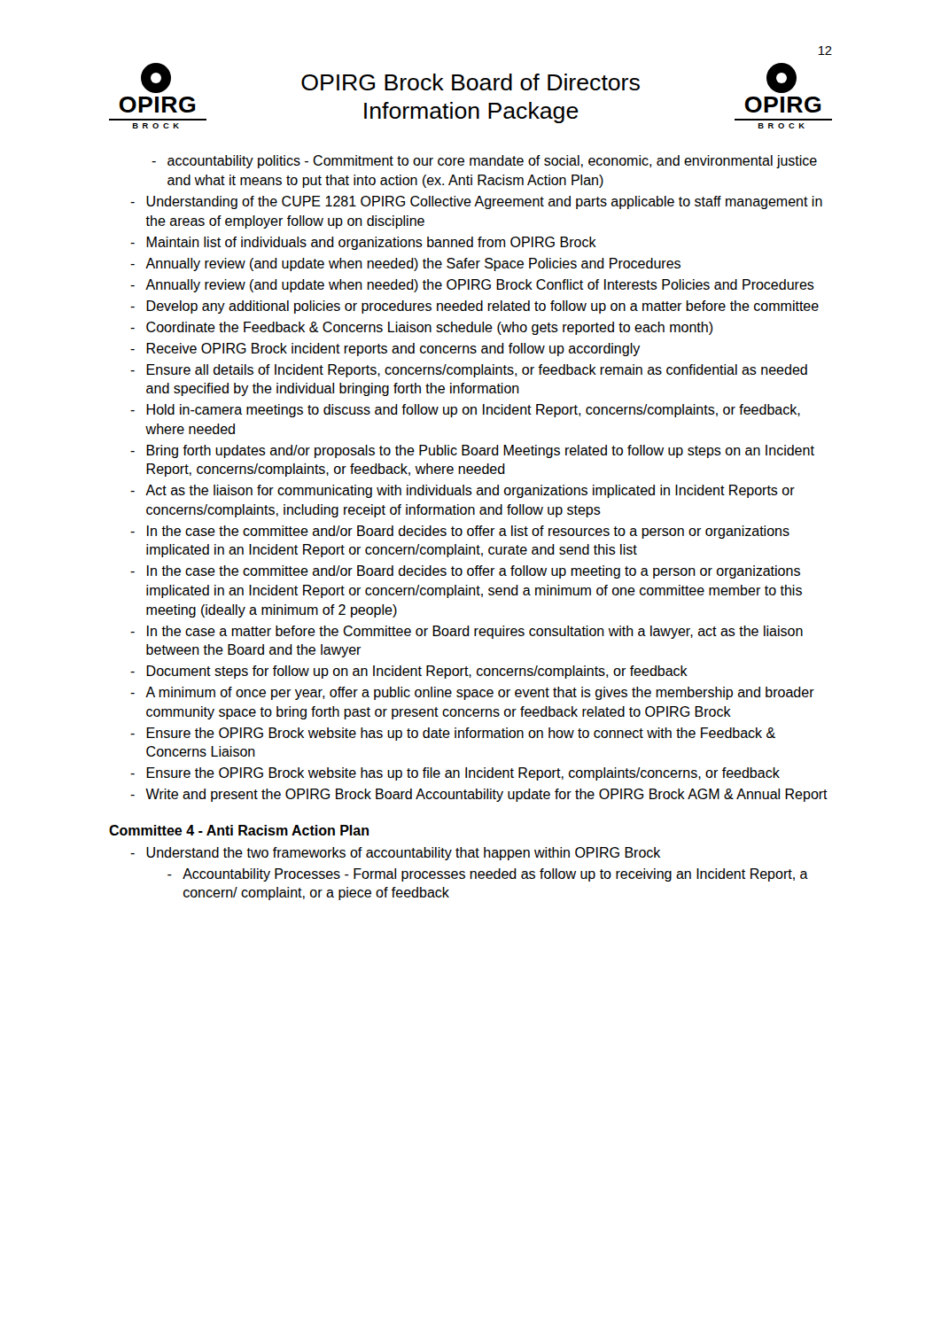12
OPIRG BROCK
OPIRG Brock Board of Directors
Information Package
OPIRG BROCK
accountability politics - Commitment to our core mandate of social, economic, and environmental justice and what it means to put that into action (ex. Anti Racism Action Plan)
Understanding of the CUPE 1281 OPIRG Collective Agreement and parts applicable to staff management in the areas of employer follow up on discipline
Maintain list of individuals and organizations banned from OPIRG Brock
Annually review (and update when needed) the Safer Space Policies and Procedures
Annually review (and update when needed) the OPIRG Brock Conflict of Interests Policies and Procedures
Develop any additional policies or procedures needed related to follow up on a matter before the committee
Coordinate the Feedback & Concerns Liaison schedule (who gets reported to each month)
Receive OPIRG Brock incident reports and concerns and follow up accordingly
Ensure all details of Incident Reports, concerns/complaints, or feedback remain as confidential as needed and specified by the individual bringing forth the information
Hold in-camera meetings to discuss and follow up on Incident Report, concerns/complaints, or feedback, where needed
Bring forth updates and/or proposals to the Public Board Meetings related to follow up steps on an Incident Report, concerns/complaints, or feedback, where needed
Act as the liaison for communicating with individuals and organizations implicated in Incident Reports or concerns/complaints, including receipt of information and follow up steps
In the case the committee and/or Board decides to offer a list of resources to a person or organizations implicated in an Incident Report or concern/complaint, curate and send this list
In the case the committee and/or Board decides to offer a follow up meeting to a person or organizations implicated in an Incident Report or concern/complaint, send a minimum of one committee member to this meeting (ideally a minimum of 2 people)
In the case a matter before the Committee or Board requires consultation with a lawyer, act as the liaison between the Board and the lawyer
Document steps for follow up on an Incident Report, concerns/complaints, or feedback
A minimum of once per year, offer a public online space or event that is gives the membership and broader community space to bring forth past or present concerns or feedback related to OPIRG Brock
Ensure the OPIRG Brock website has up to date information on how to connect with the Feedback & Concerns Liaison
Ensure the OPIRG Brock website has up to file an Incident Report, complaints/concerns, or feedback
Write and present the OPIRG Brock Board Accountability update for the OPIRG Brock AGM & Annual Report
Committee 4 - Anti Racism Action Plan
Understand the two frameworks of accountability that happen within OPIRG Brock
Accountability Processes - Formal processes needed as follow up to receiving an Incident Report, a concern/ complaint, or a piece of feedback